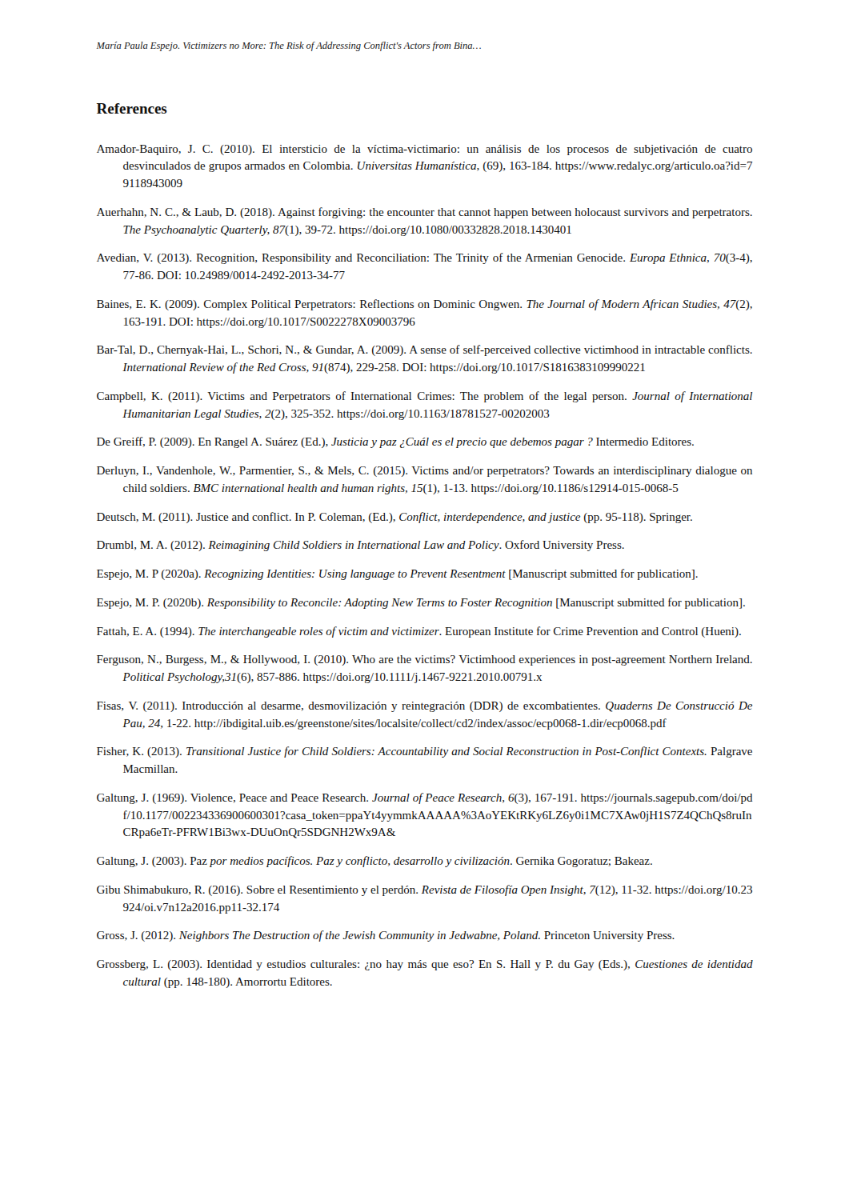María Paula Espejo. Victimizers no More: The Risk of Addressing Conflict's Actors from Bina…
References
Amador-Baquiro, J. C. (2010). El intersticio de la víctima-victimario: un análisis de los procesos de subjetivación de cuatro desvinculados de grupos armados en Colombia. Universitas Humanística, (69), 163-184. https://www.redalyc.org/articulo.oa?id=79118943009
Auerhahn, N. C., & Laub, D. (2018). Against forgiving: the encounter that cannot happen between holocaust survivors and perpetrators. The Psychoanalytic Quarterly, 87(1), 39-72. https://doi.org/10.1080/00332828.2018.1430401
Avedian, V. (2013). Recognition, Responsibility and Reconciliation: The Trinity of the Armenian Genocide. Europa Ethnica, 70(3-4), 77-86. DOI: 10.24989/0014-2492-2013-34-77
Baines, E. K. (2009). Complex Political Perpetrators: Reflections on Dominic Ongwen. The Journal of Modern African Studies, 47(2), 163-191. DOI: https://doi.org/10.1017/S0022278X09003796
Bar-Tal, D., Chernyak-Hai, L., Schori, N., & Gundar, A. (2009). A sense of self-perceived collective victimhood in intractable conflicts. International Review of the Red Cross, 91(874), 229-258. DOI: https://doi.org/10.1017/S1816383109990221
Campbell, K. (2011). Victims and Perpetrators of International Crimes: The problem of the legal person. Journal of International Humanitarian Legal Studies, 2(2), 325-352. https://doi.org/10.1163/18781527-00202003
De Greiff, P. (2009). En Rangel A. Suárez (Ed.), Justicia y paz ¿Cuál es el precio que debemos pagar ? Intermedio Editores.
Derluyn, I., Vandenhole, W., Parmentier, S., & Mels, C. (2015). Victims and/or perpetrators? Towards an interdisciplinary dialogue on child soldiers. BMC international health and human rights, 15(1), 1-13. https://doi.org/10.1186/s12914-015-0068-5
Deutsch, M. (2011). Justice and conflict. In P. Coleman, (Ed.), Conflict, interdependence, and justice (pp. 95-118). Springer.
Drumbl, M. A. (2012). Reimagining Child Soldiers in International Law and Policy. Oxford University Press.
Espejo, M. P (2020a). Recognizing Identities: Using language to Prevent Resentment [Manuscript submitted for publication].
Espejo, M. P. (2020b). Responsibility to Reconcile: Adopting New Terms to Foster Recognition [Manuscript submitted for publication].
Fattah, E. A. (1994). The interchangeable roles of victim and victimizer. European Institute for Crime Prevention and Control (Hueni).
Ferguson, N., Burgess, M., & Hollywood, I. (2010). Who are the victims? Victimhood experiences in post-agreement Northern Ireland. Political Psychology,31(6), 857-886. https://doi.org/10.1111/j.1467-9221.2010.00791.x
Fisas, V. (2011). Introducción al desarme, desmovilización y reintegración (DDR) de excombatientes. Quaderns De Construcció De Pau, 24, 1-22. http://ibdigital.uib.es/greenstone/sites/localsite/collect/cd2/index/assoc/ecp0068-1.dir/ecp0068.pdf
Fisher, K. (2013). Transitional Justice for Child Soldiers: Accountability and Social Reconstruction in Post-Conflict Contexts. Palgrave Macmillan.
Galtung, J. (1969). Violence, Peace and Peace Research. Journal of Peace Research, 6(3), 167-191. https://journals.sagepub.com/doi/pdf/10.1177/002234336900600301?casa_token=ppaYt4yymmkAAAAA%3AoYEKtRKy6LZ6y0i1MC7XAw0jH1S7Z4QChQs8ruInCRpa6eTr-PFRW1Bi3wx-DUuOnQr5SDGNH2Wx9A&
Galtung, J. (2003). Paz por medios pacíficos. Paz y conflicto, desarrollo y civilización. Gernika Gogoratuz; Bakeaz.
Gibu Shimabukuro, R. (2016). Sobre el Resentimiento y el perdón. Revista de Filosofía Open Insight, 7(12), 11-32. https://doi.org/10.23924/oi.v7n12a2016.pp11-32.174
Gross, J. (2012). Neighbors The Destruction of the Jewish Community in Jedwabne, Poland. Princeton University Press.
Grossberg, L. (2003). Identidad y estudios culturales: ¿no hay más que eso? En S. Hall y P. du Gay (Eds.), Cuestiones de identidad cultural (pp. 148-180). Amorrortu Editores.